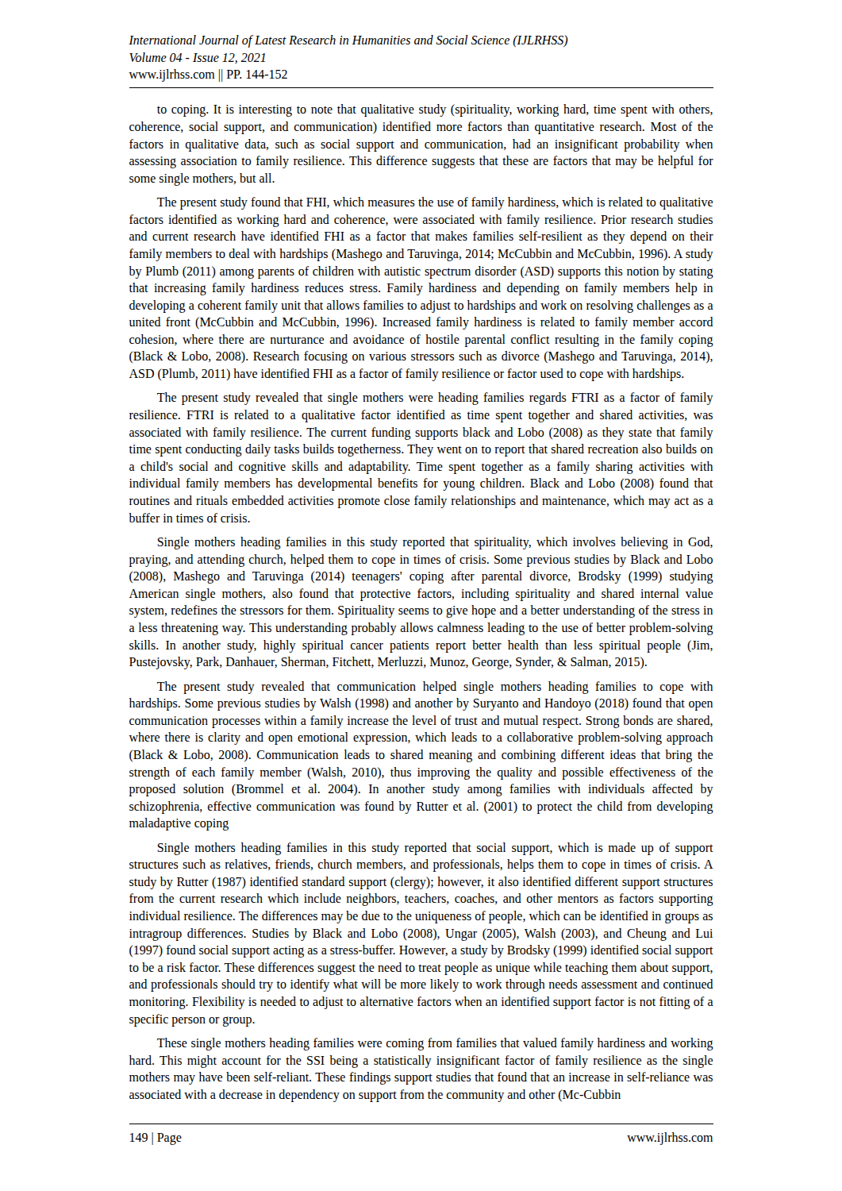International Journal of Latest Research in Humanities and Social Science (IJLRHSS) Volume 04 - Issue 12, 2021 www.ijlrhss.com || PP. 144-152
to coping. It is interesting to note that qualitative study (spirituality, working hard, time spent with others, coherence, social support, and communication) identified more factors than quantitative research. Most of the factors in qualitative data, such as social support and communication, had an insignificant probability when assessing association to family resilience. This difference suggests that these are factors that may be helpful for some single mothers, but all.
The present study found that FHI, which measures the use of family hardiness, which is related to qualitative factors identified as working hard and coherence, were associated with family resilience. Prior research studies and current research have identified FHI as a factor that makes families self-resilient as they depend on their family members to deal with hardships (Mashego and Taruvinga, 2014; McCubbin and McCubbin, 1996). A study by Plumb (2011) among parents of children with autistic spectrum disorder (ASD) supports this notion by stating that increasing family hardiness reduces stress. Family hardiness and depending on family members help in developing a coherent family unit that allows families to adjust to hardships and work on resolving challenges as a united front (McCubbin and McCubbin, 1996). Increased family hardiness is related to family member accord cohesion, where there are nurturance and avoidance of hostile parental conflict resulting in the family coping (Black & Lobo, 2008). Research focusing on various stressors such as divorce (Mashego and Taruvinga, 2014), ASD (Plumb, 2011) have identified FHI as a factor of family resilience or factor used to cope with hardships.
The present study revealed that single mothers were heading families regards FTRI as a factor of family resilience. FTRI is related to a qualitative factor identified as time spent together and shared activities, was associated with family resilience. The current funding supports black and Lobo (2008) as they state that family time spent conducting daily tasks builds togetherness. They went on to report that shared recreation also builds on a child's social and cognitive skills and adaptability. Time spent together as a family sharing activities with individual family members has developmental benefits for young children. Black and Lobo (2008) found that routines and rituals embedded activities promote close family relationships and maintenance, which may act as a buffer in times of crisis.
Single mothers heading families in this study reported that spirituality, which involves believing in God, praying, and attending church, helped them to cope in times of crisis. Some previous studies by Black and Lobo (2008), Mashego and Taruvinga (2014) teenagers' coping after parental divorce, Brodsky (1999) studying American single mothers, also found that protective factors, including spirituality and shared internal value system, redefines the stressors for them. Spirituality seems to give hope and a better understanding of the stress in a less threatening way. This understanding probably allows calmness leading to the use of better problem-solving skills. In another study, highly spiritual cancer patients report better health than less spiritual people (Jim, Pustejovsky, Park, Danhauer, Sherman, Fitchett, Merluzzi, Munoz, George, Synder, & Salman, 2015).
The present study revealed that communication helped single mothers heading families to cope with hardships. Some previous studies by Walsh (1998) and another by Suryanto and Handoyo (2018) found that open communication processes within a family increase the level of trust and mutual respect. Strong bonds are shared, where there is clarity and open emotional expression, which leads to a collaborative problem-solving approach (Black & Lobo, 2008). Communication leads to shared meaning and combining different ideas that bring the strength of each family member (Walsh, 2010), thus improving the quality and possible effectiveness of the proposed solution (Brommel et al. 2004). In another study among families with individuals affected by schizophrenia, effective communication was found by Rutter et al. (2001) to protect the child from developing maladaptive coping
Single mothers heading families in this study reported that social support, which is made up of support structures such as relatives, friends, church members, and professionals, helps them to cope in times of crisis. A study by Rutter (1987) identified standard support (clergy); however, it also identified different support structures from the current research which include neighbors, teachers, coaches, and other mentors as factors supporting individual resilience. The differences may be due to the uniqueness of people, which can be identified in groups as intragroup differences. Studies by Black and Lobo (2008), Ungar (2005), Walsh (2003), and Cheung and Lui (1997) found social support acting as a stress-buffer. However, a study by Brodsky (1999) identified social support to be a risk factor. These differences suggest the need to treat people as unique while teaching them about support, and professionals should try to identify what will be more likely to work through needs assessment and continued monitoring. Flexibility is needed to adjust to alternative factors when an identified support factor is not fitting of a specific person or group.
These single mothers heading families were coming from families that valued family hardiness and working hard. This might account for the SSI being a statistically insignificant factor of family resilience as the single mothers may have been self-reliant. These findings support studies that found that an increase in self-reliance was associated with a decrease in dependency on support from the community and other (Mc-Cubbin
149 | Page www.ijlrhss.com